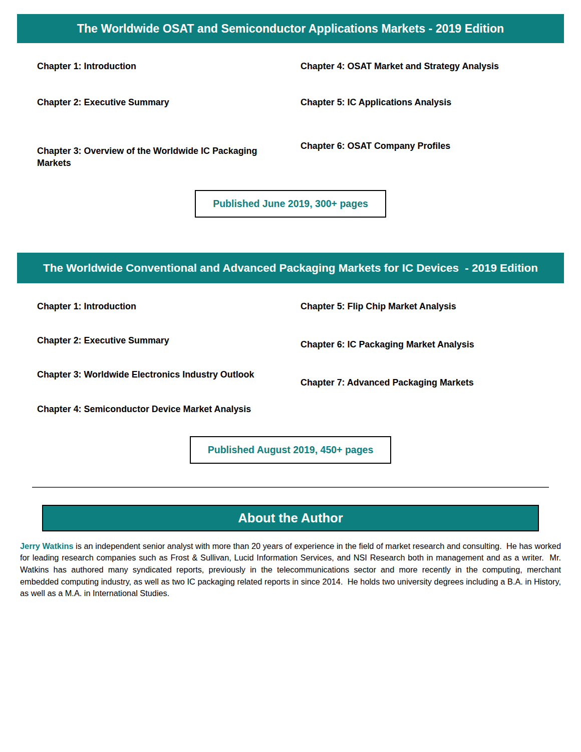The Worldwide OSAT and Semiconductor Applications Markets - 2019 Edition
Chapter 1: Introduction
Chapter 2: Executive Summary
Chapter 3: Overview of the Worldwide IC Packaging Markets
Chapter 4: OSAT Market and Strategy Analysis
Chapter 5: IC Applications Analysis
Chapter 6: OSAT Company Profiles
Published June 2019, 300+ pages
The Worldwide Conventional and Advanced Packaging Markets for IC Devices - 2019 Edition
Chapter 1: Introduction
Chapter 2: Executive Summary
Chapter 3: Worldwide Electronics Industry Outlook
Chapter 4: Semiconductor Device Market Analysis
Chapter 5: Flip Chip Market Analysis
Chapter 6: IC Packaging Market Analysis
Chapter 7: Advanced Packaging Markets
Published August 2019, 450+ pages
About the Author
Jerry Watkins is an independent senior analyst with more than 20 years of experience in the field of market research and consulting. He has worked for leading research companies such as Frost & Sullivan, Lucid Information Services, and NSI Research both in management and as a writer. Mr. Watkins has authored many syndicated reports, previously in the telecommunications sector and more recently in the computing, merchant embedded computing industry, as well as two IC packaging related reports in since 2014. He holds two university degrees including a B.A. in History, as well as a M.A. in International Studies.